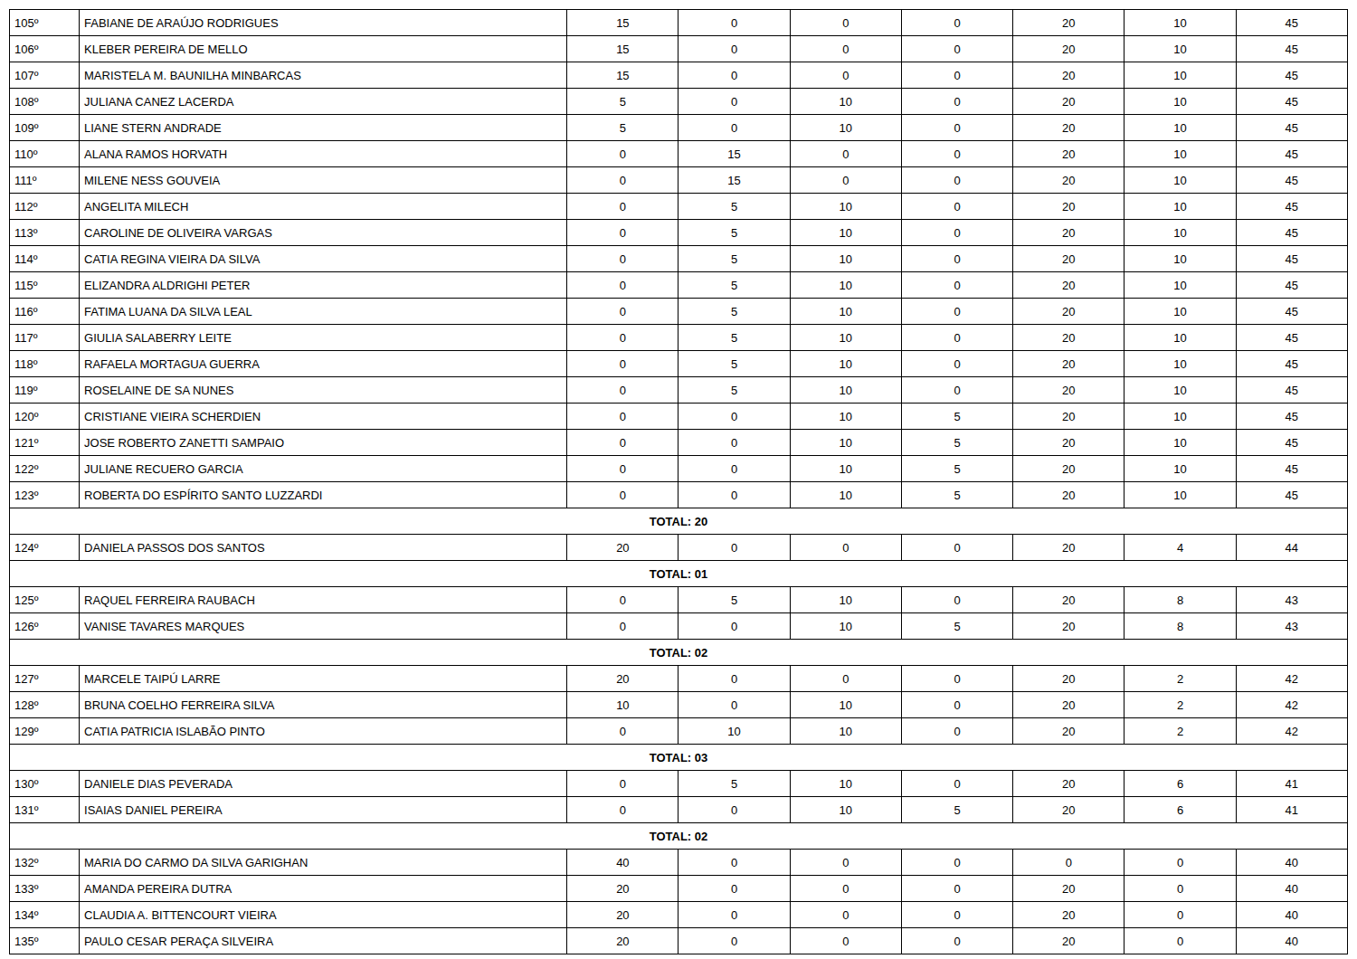| 105º | FABIANE DE ARAÚJO RODRIGUES | 15 | 0 | 0 | 0 | 20 | 10 | 45 |
| 106º | KLEBER PEREIRA DE MELLO | 15 | 0 | 0 | 0 | 20 | 10 | 45 |
| 107º | MARISTELA M. BAUNILHA MINBARCAS | 15 | 0 | 0 | 0 | 20 | 10 | 45 |
| 108º | JULIANA CANEZ LACERDA | 5 | 0 | 10 | 0 | 20 | 10 | 45 |
| 109º | LIANE STERN ANDRADE | 5 | 0 | 10 | 0 | 20 | 10 | 45 |
| 110º | ALANA RAMOS HORVATH | 0 | 15 | 0 | 0 | 20 | 10 | 45 |
| 111º | MILENE NESS GOUVEIA | 0 | 15 | 0 | 0 | 20 | 10 | 45 |
| 112º | ANGELITA MILECH | 0 | 5 | 10 | 0 | 20 | 10 | 45 |
| 113º | CAROLINE DE OLIVEIRA VARGAS | 0 | 5 | 10 | 0 | 20 | 10 | 45 |
| 114º | CATIA REGINA VIEIRA DA SILVA | 0 | 5 | 10 | 0 | 20 | 10 | 45 |
| 115º | ELIZANDRA ALDRIGHI PETER | 0 | 5 | 10 | 0 | 20 | 10 | 45 |
| 116º | FATIMA LUANA DA SILVA LEAL | 0 | 5 | 10 | 0 | 20 | 10 | 45 |
| 117º | GIULIA SALABERRY LEITE | 0 | 5 | 10 | 0 | 20 | 10 | 45 |
| 118º | RAFAELA MORTAGUA GUERRA | 0 | 5 | 10 | 0 | 20 | 10 | 45 |
| 119º | ROSELAINE DE SA NUNES | 0 | 5 | 10 | 0 | 20 | 10 | 45 |
| 120º | CRISTIANE VIEIRA SCHERDIEN | 0 | 0 | 10 | 5 | 20 | 10 | 45 |
| 121º | JOSE ROBERTO ZANETTI SAMPAIO | 0 | 0 | 10 | 5 | 20 | 10 | 45 |
| 122º | JULIANE RECUERO GARCIA | 0 | 0 | 10 | 5 | 20 | 10 | 45 |
| 123º | ROBERTA DO ESPÍRITO SANTO LUZZARDI | 0 | 0 | 10 | 5 | 20 | 10 | 45 |
| TOTAL: 20 |
| 124º | DANIELA PASSOS DOS SANTOS | 20 | 0 | 0 | 0 | 20 | 4 | 44 |
| TOTAL: 01 |
| 125º | RAQUEL FERREIRA RAUBACH | 0 | 5 | 10 | 0 | 20 | 8 | 43 |
| 126º | VANISE TAVARES MARQUES | 0 | 0 | 10 | 5 | 20 | 8 | 43 |
| TOTAL: 02 |
| 127º | MARCELE TAIPÚ LARRE | 20 | 0 | 0 | 0 | 20 | 2 | 42 |
| 128º | BRUNA COELHO FERREIRA SILVA | 10 | 0 | 10 | 0 | 20 | 2 | 42 |
| 129º | CATIA PATRICIA ISLABÃO PINTO | 0 | 10 | 10 | 0 | 20 | 2 | 42 |
| TOTAL: 03 |
| 130º | DANIELE DIAS PEVERADA | 0 | 5 | 10 | 0 | 20 | 6 | 41 |
| 131º | ISAIAS DANIEL PEREIRA | 0 | 0 | 10 | 5 | 20 | 6 | 41 |
| TOTAL: 02 |
| 132º | MARIA DO CARMO DA SILVA GARIGHAN | 40 | 0 | 0 | 0 | 0 | 0 | 40 |
| 133º | AMANDA PEREIRA DUTRA | 20 | 0 | 0 | 0 | 20 | 0 | 40 |
| 134º | CLAUDIA A. BITTENCOURT VIEIRA | 20 | 0 | 0 | 0 | 20 | 0 | 40 |
| 135º | PAULO CESAR PERAÇA SILVEIRA | 20 | 0 | 0 | 0 | 20 | 0 | 40 |